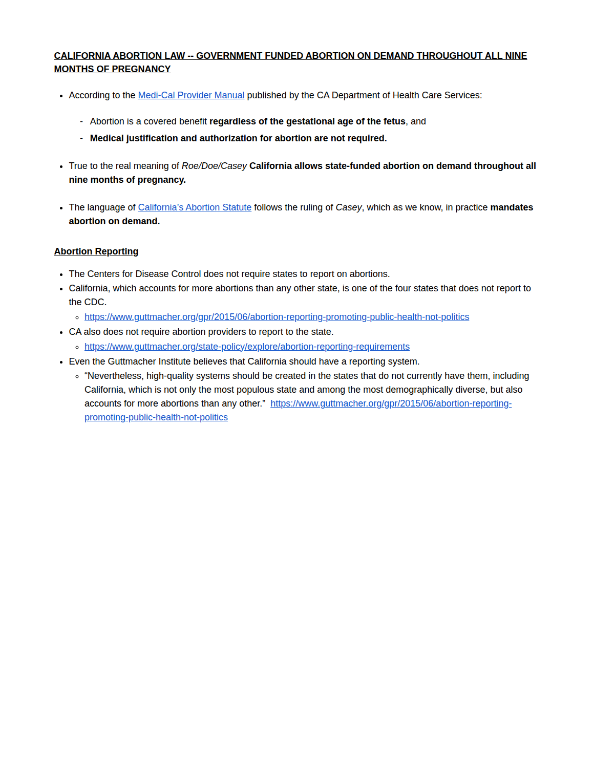CALIFORNIA ABORTION LAW -- GOVERNMENT FUNDED ABORTION ON DEMAND THROUGHOUT ALL NINE MONTHS OF PREGNANCY
According to the Medi-Cal Provider Manual published by the CA Department of Health Care Services:
Abortion is a covered benefit regardless of the gestational age of the fetus, and
Medical justification and authorization for abortion are not required.
True to the real meaning of Roe/Doe/Casey California allows state-funded abortion on demand throughout all nine months of pregnancy.
The language of California’s Abortion Statute follows the ruling of Casey, which as we know, in practice mandates abortion on demand.
Abortion Reporting
The Centers for Disease Control does not require states to report on abortions.
California, which accounts for more abortions than any other state, is one of the four states that does not report to the CDC.
https://www.guttmacher.org/gpr/2015/06/abortion-reporting-promoting-public-health-not-politics
CA also does not require abortion providers to report to the state.
https://www.guttmacher.org/state-policy/explore/abortion-reporting-requirements
Even the Guttmacher Institute believes that California should have a reporting system.
“Nevertheless, high-quality systems should be created in the states that do not currently have them, including California, which is not only the most populous state and among the most demographically diverse, but also accounts for more abortions than any other.” https://www.guttmacher.org/gpr/2015/06/abortion-reporting-promoting-public-health-not-politics